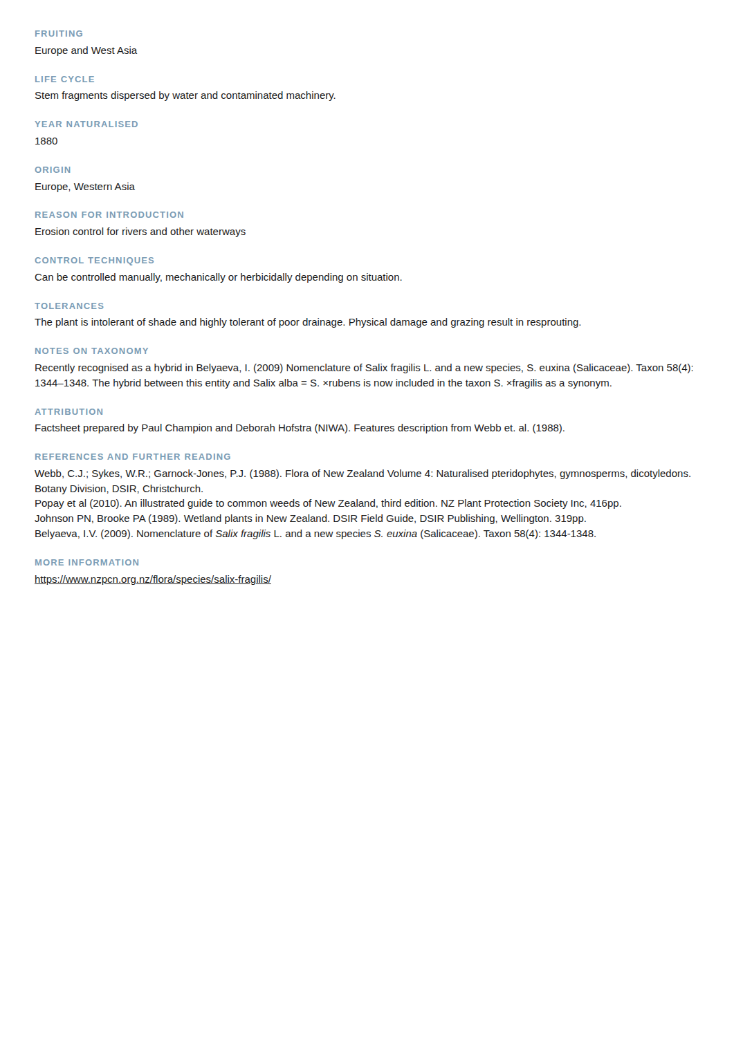Fruiting
Europe and West Asia
Life Cycle
Stem fragments dispersed by water and contaminated machinery.
Year Naturalised
1880
Origin
Europe, Western Asia
Reason for Introduction
Erosion control for rivers and other waterways
Control Techniques
Can be controlled manually, mechanically or herbicidally depending on situation.
Tolerances
The plant is intolerant of shade and highly tolerant of poor drainage. Physical damage and grazing result in resprouting.
Notes on Taxonomy
Recently recognised as a hybrid in Belyaeva, I. (2009) Nomenclature of Salix fragilis L. and a new species, S. euxina (Salicaceae). Taxon 58(4): 1344–1348. The hybrid between this entity and Salix alba = S. ×rubens is now included in the taxon S. ×fragilis as a synonym.
Attribution
Factsheet prepared by Paul Champion and Deborah Hofstra (NIWA). Features description from Webb et. al. (1988).
References and Further Reading
Webb, C.J.; Sykes, W.R.; Garnock-Jones, P.J. (1988). Flora of New Zealand Volume 4: Naturalised pteridophytes, gymnosperms, dicotyledons. Botany Division, DSIR, Christchurch.
Popay et al (2010). An illustrated guide to common weeds of New Zealand, third edition. NZ Plant Protection Society Inc, 416pp.
Johnson PN, Brooke PA (1989). Wetland plants in New Zealand. DSIR Field Guide, DSIR Publishing, Wellington. 319pp.
Belyaeva, I.V. (2009). Nomenclature of Salix fragilis L. and a new species S. euxina (Salicaceae). Taxon 58(4): 1344-1348.
More Information
https://www.nzpcn.org.nz/flora/species/salix-fragilis/